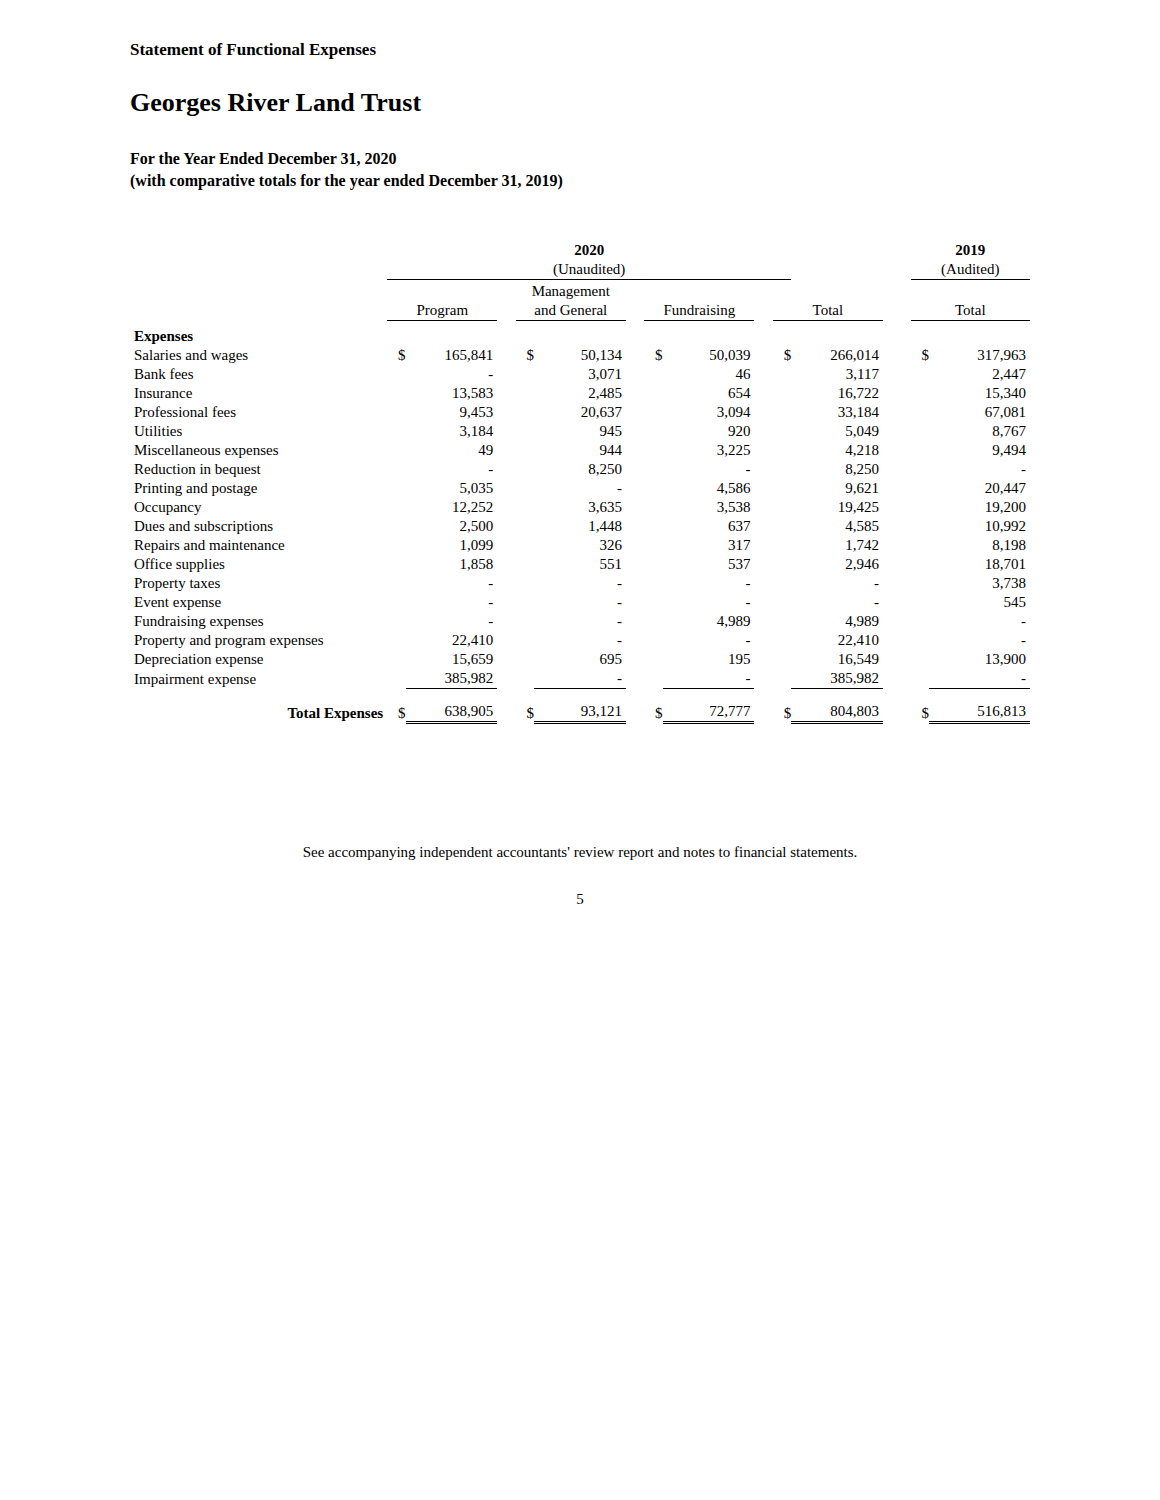Statement of Functional Expenses
Georges River Land Trust
For the Year Ended December 31, 2020
(with comparative totals for the year ended December 31, 2019)
| | 2020 | | | 2019 |
| | (Unaudited) | | | (Audited) |
| | | | Management | | | | | | |
| | Program | | and General | | Fundraising | | Total | | Total |
| Expenses | |
| Salaries and wages | $ | 165,841 | | $ | 50,134 | | $ | 50,039 | | $ | 266,014 | | $ | 317,963 |
| Bank fees | | - | | | 3,071 | | | 46 | | | 3,117 | | | 2,447 |
| Insurance | | 13,583 | | | 2,485 | | | 654 | | | 16,722 | | | 15,340 |
| Professional fees | | 9,453 | | | 20,637 | | | 3,094 | | | 33,184 | | | 67,081 |
| Utilities | | 3,184 | | | 945 | | | 920 | | | 5,049 | | | 8,767 |
| Miscellaneous expenses | | 49 | | | 944 | | | 3,225 | | | 4,218 | | | 9,494 |
| Reduction in bequest | | - | | | 8,250 | | | - | | | 8,250 | | | - |
| Printing and postage | | 5,035 | | | - | | | 4,586 | | | 9,621 | | | 20,447 |
| Occupancy | | 12,252 | | | 3,635 | | | 3,538 | | | 19,425 | | | 19,200 |
| Dues and subscriptions | | 2,500 | | | 1,448 | | | 637 | | | 4,585 | | | 10,992 |
| Repairs and maintenance | | 1,099 | | | 326 | | | 317 | | | 1,742 | | | 8,198 |
| Office supplies | | 1,858 | | | 551 | | | 537 | | | 2,946 | | | 18,701 |
| Property taxes | | - | | | - | | | - | | | - | | | 3,738 |
| Event expense | | - | | | - | | | - | | | - | | | 545 |
| Fundraising expenses | | - | | | - | | | 4,989 | | | 4,989 | | | - |
| Property and program expenses | | 22,410 | | | - | | | - | | | 22,410 | | | - |
| Depreciation expense | | 15,659 | | | 695 | | | 195 | | | 16,549 | | | 13,900 |
| Impairment expense | | 385,982 | | | - | | | - | | | 385,982 | | | - |
| Total Expenses | $ | 638,905 | | $ | 93,121 | | $ | 72,777 | | $ | 804,803 | | $ | 516,813 |
See accompanying independent accountants' review report and notes to financial statements.
5